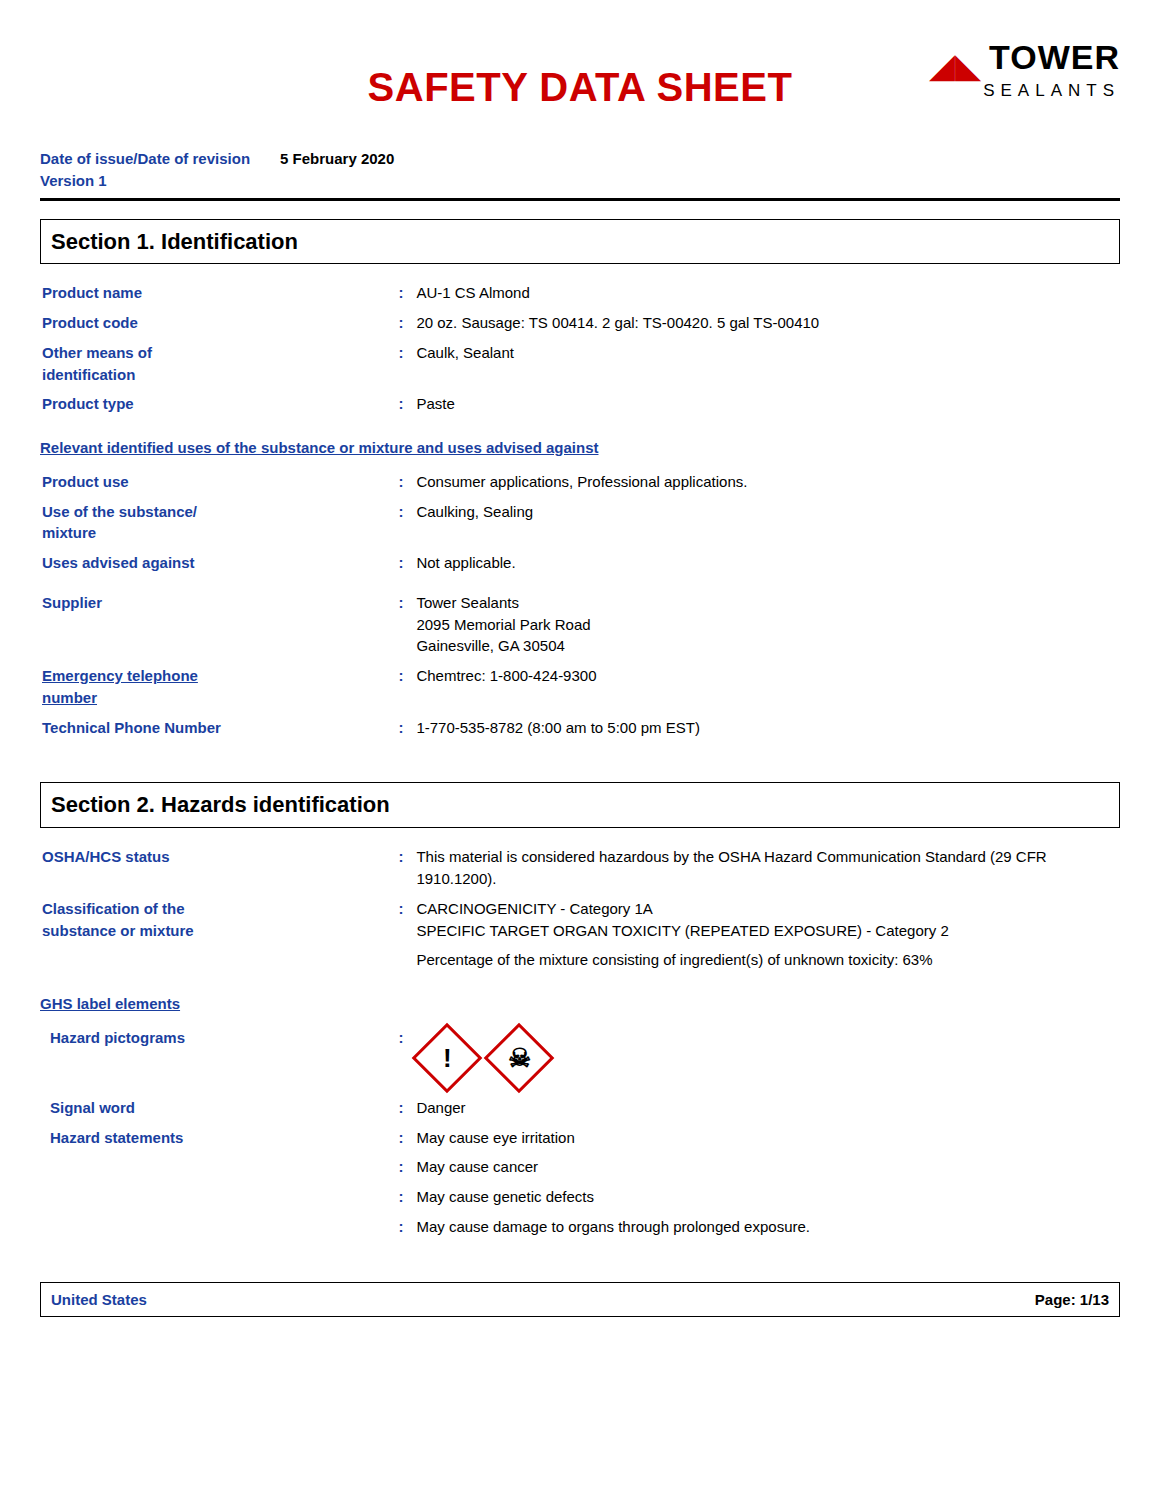◢◣TOWER
SEALANTS
SAFETY DATA SHEET
Date of issue/Date of revision 5 February 2020
Version 1
Section 1. Identification
| Product name | : | AU-1 CS Almond |
| Product code | : | 20 oz. Sausage: TS 00414. 2 gal: TS-00420. 5 gal TS-00410 |
| Other means of identification | : | Caulk, Sealant |
| Product type | : | Paste |
Relevant identified uses of the substance or mixture and uses advised against
| Product use | : | Consumer applications, Professional applications. |
| Use of the substance/ mixture | : | Caulking, Sealing |
| Uses advised against | : | Not applicable. |
| Supplier | : | Tower Sealants 2095 Memorial Park Road Gainesville, GA 30504 |
| Emergency telephone number | : | Chemtrec: 1-800-424-9300 |
| Technical Phone Number | : | 1-770-535-8782 (8:00 am to 5:00 pm EST) |
Section 2. Hazards identification
| OSHA/HCS status | : | This material is considered hazardous by the OSHA Hazard Communication Standard (29 CFR 1910.1200). |
| Classification of the substance or mixture | : | CARCINOGENICITY - Category 1A SPECIFIC TARGET ORGAN TOXICITY (REPEATED EXPOSURE) - Category 2 |
| | | Percentage of the mixture consisting of ingredient(s) of unknown toxicity: 63% |
GHS label elements
| Hazard pictograms | : | ! ☠ |
| Signal word | : | Danger |
| Hazard statements | : | May cause eye irritation |
| | : | May cause cancer |
| | : | May cause genetic defects |
| | : | May cause damage to organs through prolonged exposure. |
United States Page: 1/13